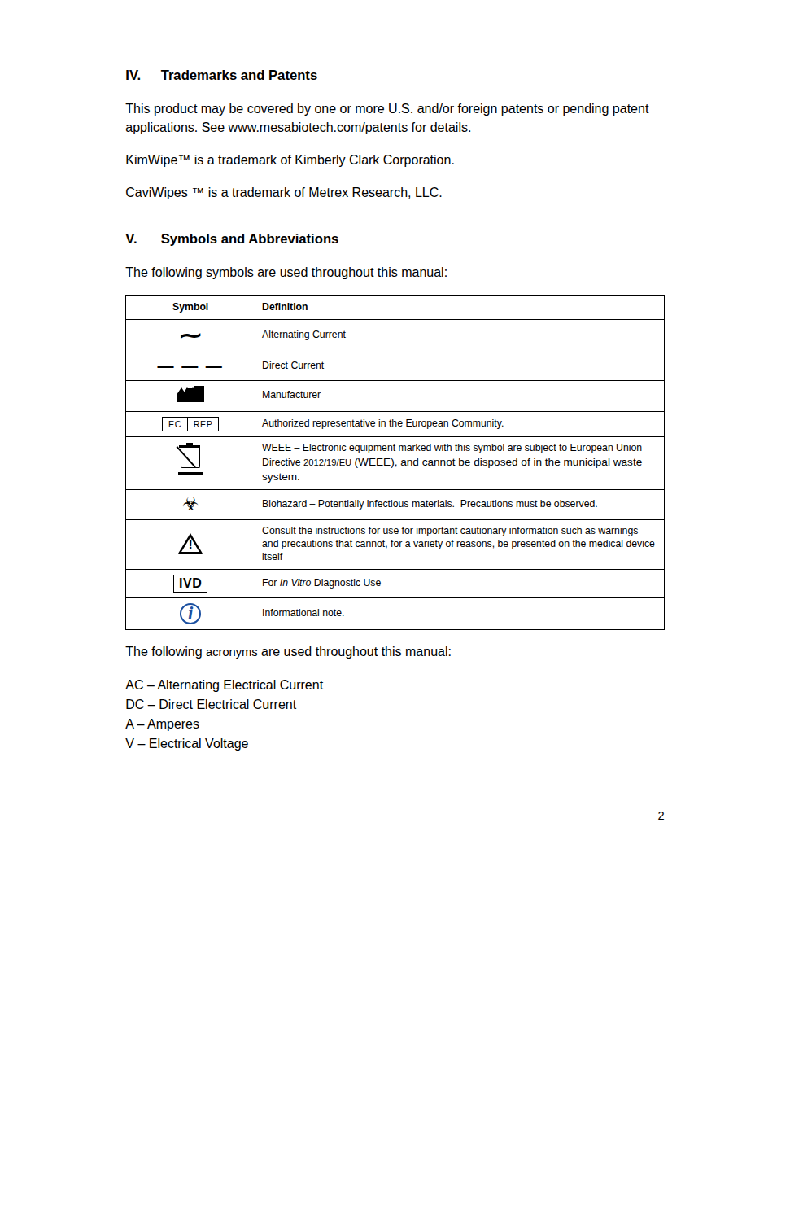IV. Trademarks and Patents
This product may be covered by one or more U.S. and/or foreign patents or pending patent applications. See www.mesabiotech.com/patents for details.
KimWipe™ is a trademark of Kimberly Clark Corporation.
CaviWipes ™ is a trademark of Metrex Research, LLC.
V. Symbols and Abbreviations
The following symbols are used throughout this manual:
| Symbol | Definition |
| --- | --- |
| ∼ | Alternating Current |
| — — — | Direct Current |
| | Manufacturer |
| EC REP | Authorized representative in the European Community. |
| | WEEE – Electronic equipment marked with this symbol are subject to European Union Directive 2012/19/EU (WEEE), and cannot be disposed of in the municipal waste system. |
| ☣ | Biohazard – Potentially infectious materials. Precautions must be observed. |
| ! | Consult the instructions for use for important cautionary information such as warnings and precautions that cannot, for a variety of reasons, be presented on the medical device itself |
| IVD | For In Vitro Diagnostic Use |
| i | Informational note. |
The following acronyms are used throughout this manual:
AC – Alternating Electrical Current
DC – Direct Electrical Current
A – Amperes
V – Electrical Voltage
2